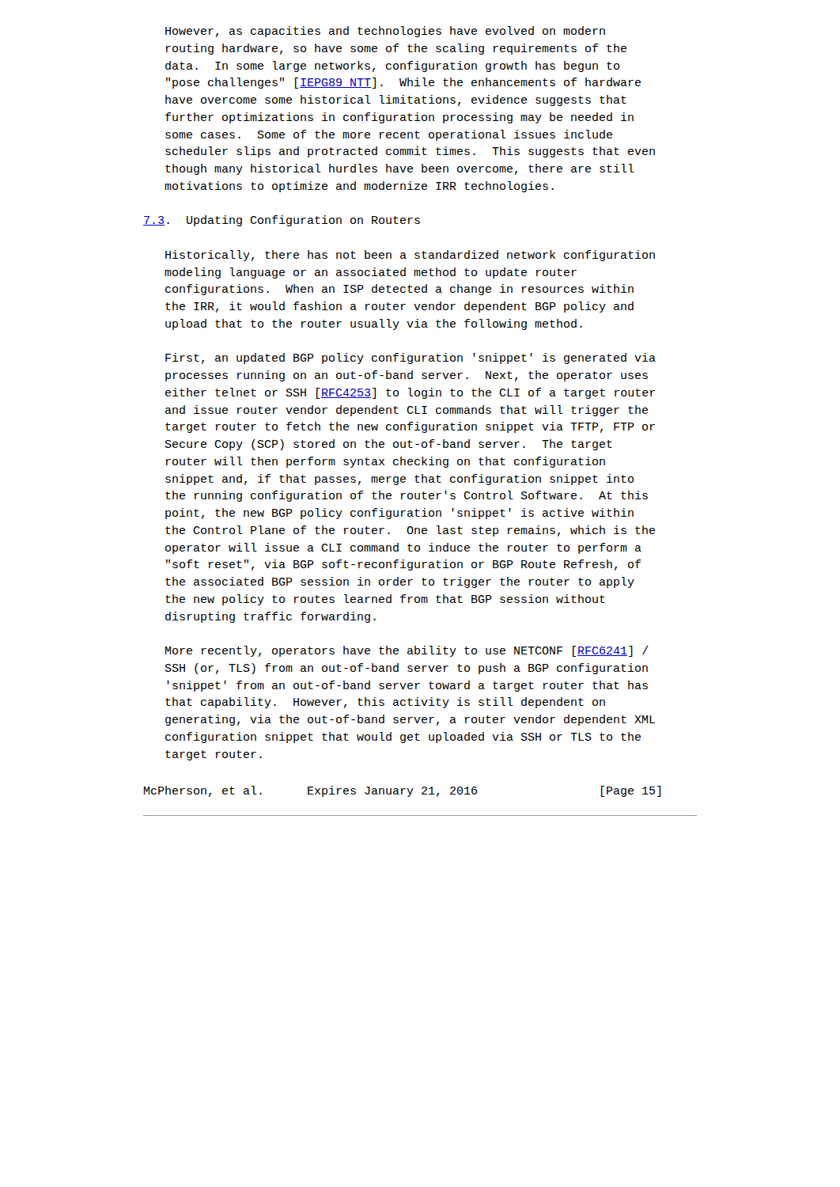However, as capacities and technologies have evolved on modern
   routing hardware, so have some of the scaling requirements of the
   data.  In some large networks, configuration growth has begun to
   "pose challenges" [IEPG89_NTT].  While the enhancements of hardware
   have overcome some historical limitations, evidence suggests that
   further optimizations in configuration processing may be needed in
   some cases.  Some of the more recent operational issues include
   scheduler slips and protracted commit times.  This suggests that even
   though many historical hurdles have been overcome, there are still
   motivations to optimize and modernize IRR technologies.

7.3.  Updating Configuration on Routers

   Historically, there has not been a standardized network configuration
   modeling language or an associated method to update router
   configurations.  When an ISP detected a change in resources within
   the IRR, it would fashion a router vendor dependent BGP policy and
   upload that to the router usually via the following method.

   First, an updated BGP policy configuration 'snippet' is generated via
   processes running on an out-of-band server.  Next, the operator uses
   either telnet or SSH [RFC4253] to login to the CLI of a target router
   and issue router vendor dependent CLI commands that will trigger the
   target router to fetch the new configuration snippet via TFTP, FTP or
   Secure Copy (SCP) stored on the out-of-band server.  The target
   router will then perform syntax checking on that configuration
   snippet and, if that passes, merge that configuration snippet into
   the running configuration of the router's Control Software.  At this
   point, the new BGP policy configuration 'snippet' is active within
   the Control Plane of the router.  One last step remains, which is the
   operator will issue a CLI command to induce the router to perform a
   "soft reset", via BGP soft-reconfiguration or BGP Route Refresh, of
   the associated BGP session in order to trigger the router to apply
   the new policy to routes learned from that BGP session without
   disrupting traffic forwarding.

   More recently, operators have the ability to use NETCONF [RFC6241] /
   SSH (or, TLS) from an out-of-band server to push a BGP configuration
   'snippet' from an out-of-band server toward a target router that has
   that capability.  However, this activity is still dependent on
   generating, via the out-of-band server, a router vendor dependent XML
   configuration snippet that would get uploaded via SSH or TLS to the
   target router.
McPherson, et al.      Expires January 21, 2016                 [Page 15]